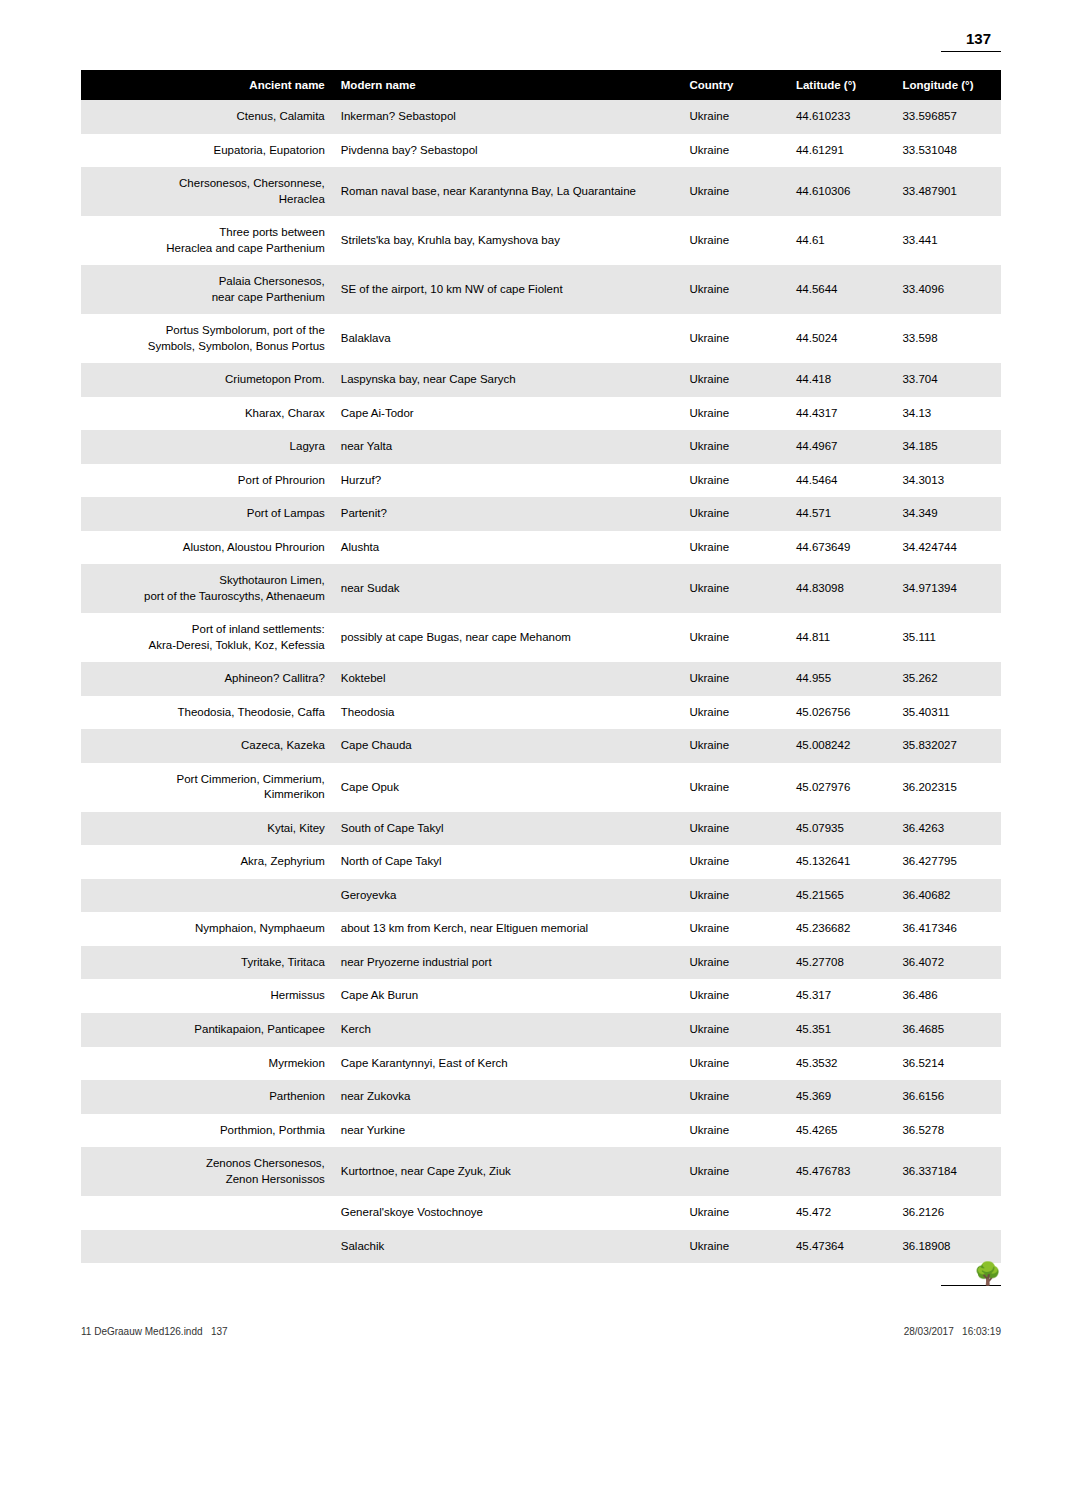137
| Ancient name | Modern name | Country | Latitude (°) | Longitude (°) |
| --- | --- | --- | --- | --- |
| Ctenus, Calamita | Inkerman? Sebastopol | Ukraine | 44.610233 | 33.596857 |
| Eupatoria, Eupatorion | Pivdenna bay? Sebastopol | Ukraine | 44.61291 | 33.531048 |
| Chersonesos, Chersonnese, Heraclea | Roman naval base, near Karantynna Bay, La Quarantaine | Ukraine | 44.610306 | 33.487901 |
| Three ports between Heraclea and cape Parthenium | Strilets'ka bay, Kruhla bay, Kamyshova bay | Ukraine | 44.61 | 33.441 |
| Palaia Chersonesos, near cape Parthenium | SE of the airport, 10 km NW of cape Fiolent | Ukraine | 44.5644 | 33.4096 |
| Portus Symbolorum, port of the Symbols, Symbolon, Bonus Portus | Balaklava | Ukraine | 44.5024 | 33.598 |
| Criumetopon Prom. | Laspynska bay, near Cape Sarych | Ukraine | 44.418 | 33.704 |
| Kharax, Charax | Cape Ai-Todor | Ukraine | 44.4317 | 34.13 |
| Lagyra | near Yalta | Ukraine | 44.4967 | 34.185 |
| Port of Phrourion | Hurzuf? | Ukraine | 44.5464 | 34.3013 |
| Port of Lampas | Partenit? | Ukraine | 44.571 | 34.349 |
| Aluston, Aloustou Phrourion | Alushta | Ukraine | 44.673649 | 34.424744 |
| Skythotauron Limen, port of the Tauroscyths, Athenaeum | near Sudak | Ukraine | 44.83098 | 34.971394 |
| Port of inland settlements: Akra-Deresi, Tokluk, Koz, Kefessia | possibly at cape Bugas, near cape Mehanom | Ukraine | 44.811 | 35.111 |
| Aphineon? Callitra? | Koktebel | Ukraine | 44.955 | 35.262 |
| Theodosia, Theodosie, Caffa | Theodosia | Ukraine | 45.026756 | 35.40311 |
| Cazeca, Kazeka | Cape Chauda | Ukraine | 45.008242 | 35.832027 |
| Port Cimmerion, Cimmerium, Kimmerikon | Cape Opuk | Ukraine | 45.027976 | 36.202315 |
| Kytai, Kitey | South of Cape Takyl | Ukraine | 45.07935 | 36.4263 |
| Akra, Zephyrium | North of Cape Takyl | Ukraine | 45.132641 | 36.427795 |
| | Geroyevka | Ukraine | 45.21565 | 36.40682 |
| Nymphaion, Nymphaeum | about 13 km from Kerch, near Eltiguen memorial | Ukraine | 45.236682 | 36.417346 |
| Tyritake, Tiritaca | near Pryozerne industrial port | Ukraine | 45.27708 | 36.4072 |
| Hermissus | Cape Ak Burun | Ukraine | 45.317 | 36.486 |
| Pantikapaion, Panticapee | Kerch | Ukraine | 45.351 | 36.4685 |
| Myrmekion | Cape Karantynnyi, East of Kerch | Ukraine | 45.3532 | 36.5214 |
| Parthenion | near Zukovka | Ukraine | 45.369 | 36.6156 |
| Porthmion, Porthmia | near Yurkine | Ukraine | 45.4265 | 36.5278 |
| Zenonos Chersonesos, Zenon Hersonissos | Kurtortnoe, near Cape Zyuk, Ziuk | Ukraine | 45.476783 | 36.337184 |
| | General'skoye Vostochnoye | Ukraine | 45.472 | 36.2126 |
| | Salachik | Ukraine | 45.47364 | 36.18908 |
🌳
11 DeGraauw Med126.indd 137
28/03/2017 16:03:19